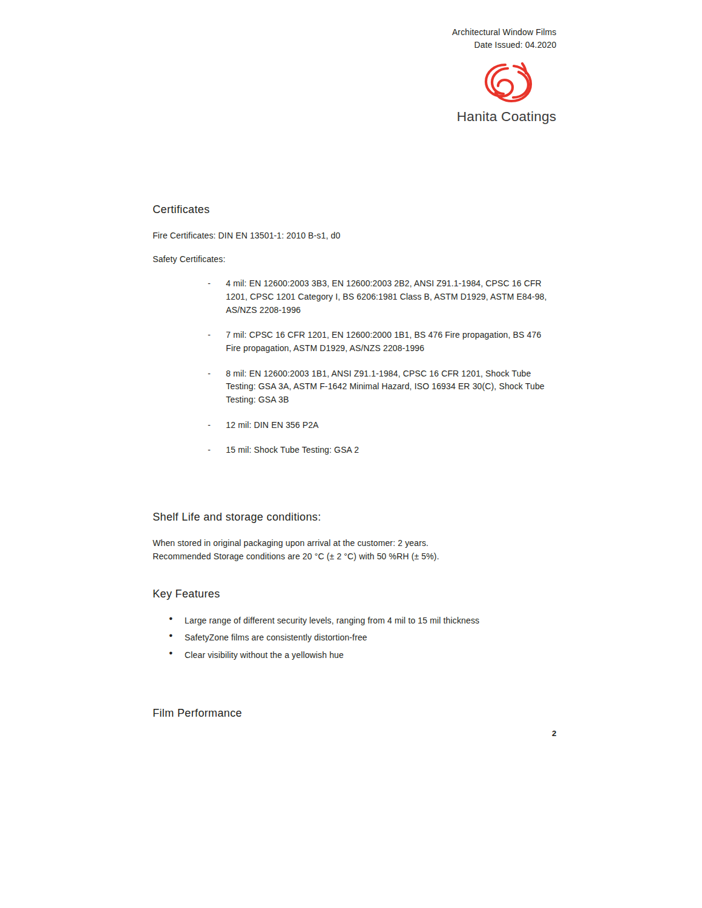Architectural Window Films
Date Issued: 04.2020
Hanita Coatings
Certificates
Fire Certificates: DIN EN 13501-1: 2010 B-s1, d0
Safety Certificates:
4 mil: EN 12600:2003 3B3, EN 12600:2003 2B2, ANSI Z91.1-1984, CPSC 16 CFR 1201, CPSC 1201 Category I, BS 6206:1981 Class B, ASTM D1929, ASTM E84-98, AS/NZS 2208-1996
7 mil: CPSC 16 CFR 1201, EN 12600:2000 1B1, BS 476 Fire propagation, BS 476 Fire propagation, ASTM D1929, AS/NZS 2208-1996
8 mil: EN 12600:2003 1B1, ANSI Z91.1-1984, CPSC 16 CFR 1201, Shock Tube Testing: GSA 3A, ASTM F-1642 Minimal Hazard, ISO 16934 ER 30(C), Shock Tube Testing: GSA 3B
12 mil: DIN EN 356 P2A
15 mil: Shock Tube Testing: GSA 2
Shelf Life and storage conditions:
When stored in original packaging upon arrival at the customer: 2 years. Recommended Storage conditions are 20 °C (± 2 °C) with 50 %RH (± 5%).
Key Features
Large range of different security levels, ranging from 4 mil to 15 mil thickness
SafetyZone films are consistently distortion-free
Clear visibility without the a yellowish hue
Film Performance
2